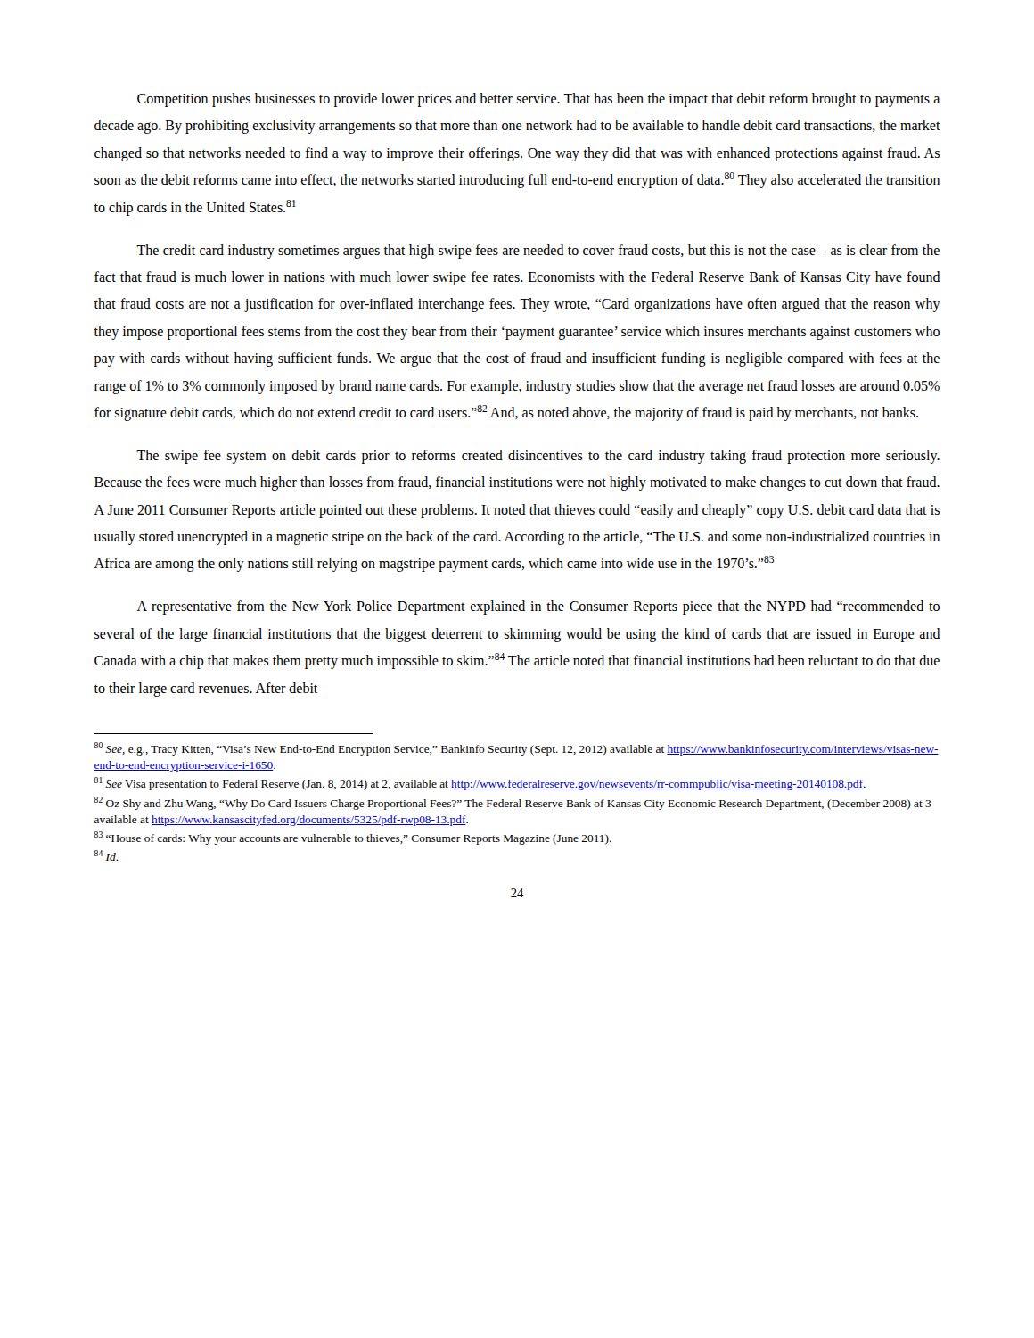Competition pushes businesses to provide lower prices and better service. That has been the impact that debit reform brought to payments a decade ago. By prohibiting exclusivity arrangements so that more than one network had to be available to handle debit card transactions, the market changed so that networks needed to find a way to improve their offerings. One way they did that was with enhanced protections against fraud. As soon as the debit reforms came into effect, the networks started introducing full end-to-end encryption of data.80 They also accelerated the transition to chip cards in the United States.81
The credit card industry sometimes argues that high swipe fees are needed to cover fraud costs, but this is not the case – as is clear from the fact that fraud is much lower in nations with much lower swipe fee rates. Economists with the Federal Reserve Bank of Kansas City have found that fraud costs are not a justification for over-inflated interchange fees. They wrote, “Card organizations have often argued that the reason why they impose proportional fees stems from the cost they bear from their ‘payment guarantee’ service which insures merchants against customers who pay with cards without having sufficient funds. We argue that the cost of fraud and insufficient funding is negligible compared with fees at the range of 1% to 3% commonly imposed by brand name cards. For example, industry studies show that the average net fraud losses are around 0.05% for signature debit cards, which do not extend credit to card users.”82 And, as noted above, the majority of fraud is paid by merchants, not banks.
The swipe fee system on debit cards prior to reforms created disincentives to the card industry taking fraud protection more seriously. Because the fees were much higher than losses from fraud, financial institutions were not highly motivated to make changes to cut down that fraud. A June 2011 Consumer Reports article pointed out these problems. It noted that thieves could “easily and cheaply” copy U.S. debit card data that is usually stored unencrypted in a magnetic stripe on the back of the card. According to the article, “The U.S. and some non-industrialized countries in Africa are among the only nations still relying on magstripe payment cards, which came into wide use in the 1970’s.”83
A representative from the New York Police Department explained in the Consumer Reports piece that the NYPD had “recommended to several of the large financial institutions that the biggest deterrent to skimming would be using the kind of cards that are issued in Europe and Canada with a chip that makes them pretty much impossible to skim.”84 The article noted that financial institutions had been reluctant to do that due to their large card revenues. After debit
80 See, e.g., Tracy Kitten, “Visa’s New End-to-End Encryption Service,” Bankinfo Security (Sept. 12, 2012) available at https://www.bankinfosecurity.com/interviews/visas-new-end-to-end-encryption-service-i-1650.
81 See Visa presentation to Federal Reserve (Jan. 8, 2014) at 2, available at http://www.federalreserve.gov/newsevents/rr-commpublic/visa-meeting-20140108.pdf.
82 Oz Shy and Zhu Wang, “Why Do Card Issuers Charge Proportional Fees?” The Federal Reserve Bank of Kansas City Economic Research Department, (December 2008) at 3 available at https://www.kansascityfed.org/documents/5325/pdf-rwp08-13.pdf.
83 “House of cards: Why your accounts are vulnerable to thieves,” Consumer Reports Magazine (June 2011).
84 Id.
24